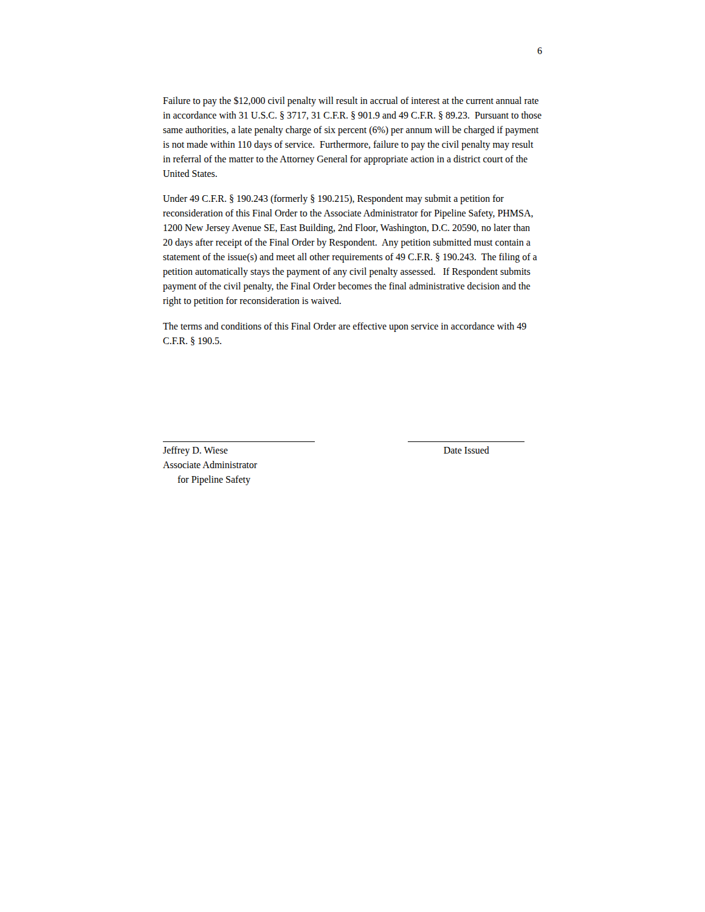6
Failure to pay the $12,000 civil penalty will result in accrual of interest at the current annual rate in accordance with 31 U.S.C. § 3717, 31 C.F.R. § 901.9 and 49 C.F.R. § 89.23. Pursuant to those same authorities, a late penalty charge of six percent (6%) per annum will be charged if payment is not made within 110 days of service. Furthermore, failure to pay the civil penalty may result in referral of the matter to the Attorney General for appropriate action in a district court of the United States.
Under 49 C.F.R. § 190.243 (formerly § 190.215), Respondent may submit a petition for reconsideration of this Final Order to the Associate Administrator for Pipeline Safety, PHMSA, 1200 New Jersey Avenue SE, East Building, 2nd Floor, Washington, D.C. 20590, no later than 20 days after receipt of the Final Order by Respondent. Any petition submitted must contain a statement of the issue(s) and meet all other requirements of 49 C.F.R. § 190.243. The filing of a petition automatically stays the payment of any civil penalty assessed. If Respondent submits payment of the civil penalty, the Final Order becomes the final administrative decision and the right to petition for reconsideration is waived.
The terms and conditions of this Final Order are effective upon service in accordance with 49 C.F.R. § 190.5.
Jeffrey D. Wiese
Date Issued
Associate Administrator
for Pipeline Safety